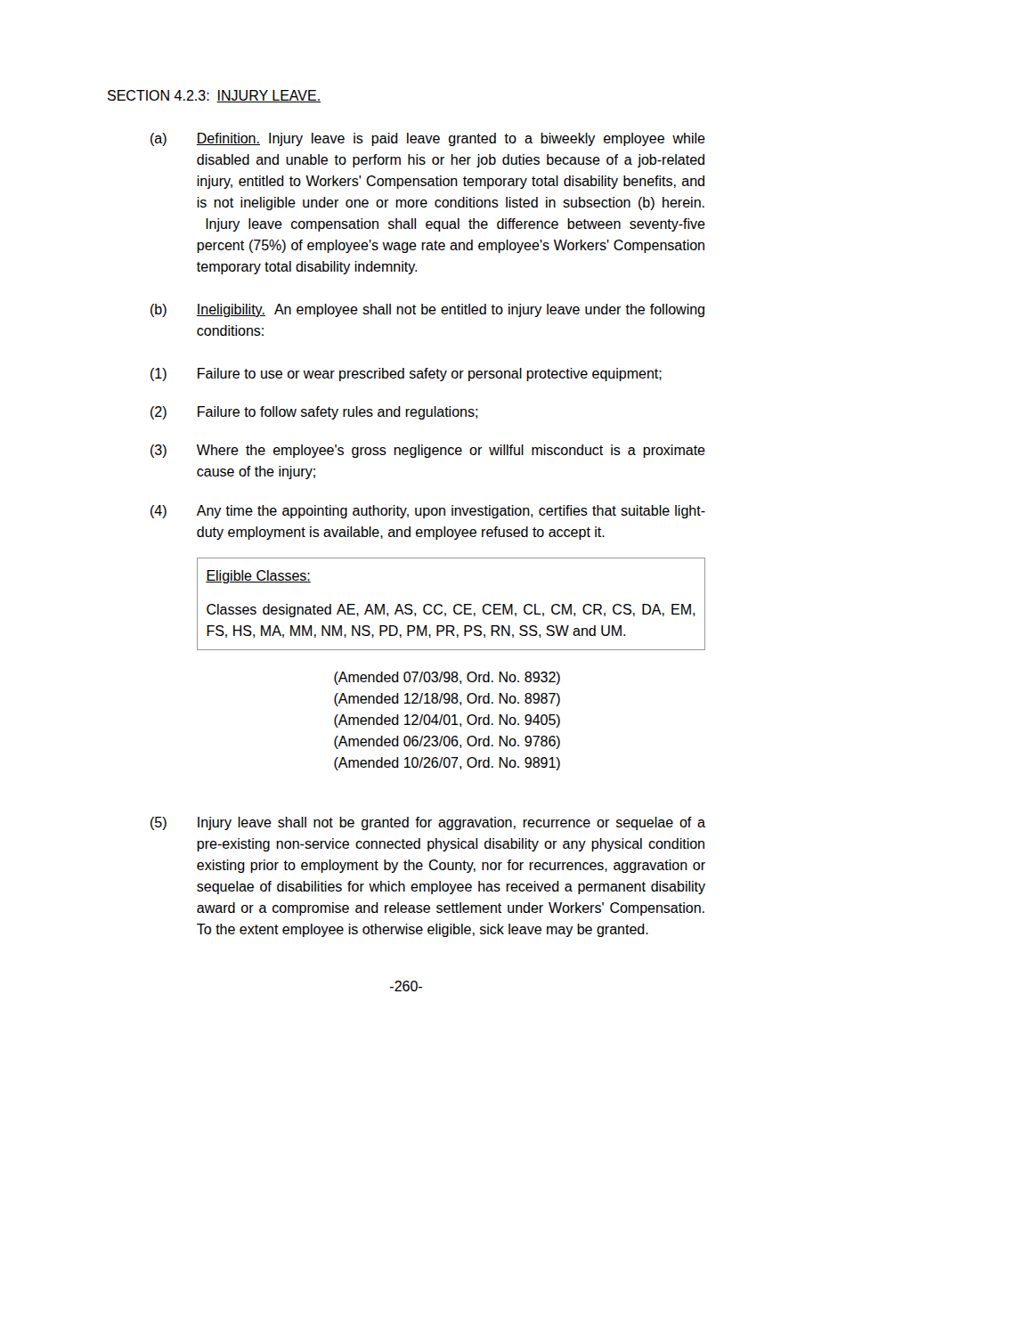SECTION 4.2.3: INJURY LEAVE.
(a)
Definition. Injury leave is paid leave granted to a biweekly employee while disabled and unable to perform his or her job duties because of a job-related injury, entitled to Workers' Compensation temporary total disability benefits, and is not ineligible under one or more conditions listed in subsection (b) herein. Injury leave compensation shall equal the difference between seventy-five percent (75%) of employee's wage rate and employee's Workers' Compensation temporary total disability indemnity.
(b)
Ineligibility. An employee shall not be entitled to injury leave under the following conditions:
(1)
Failure to use or wear prescribed safety or personal protective equipment;
(2)
Failure to follow safety rules and regulations;
(3)
Where the employee's gross negligence or willful misconduct is a proximate cause of the injury;
(4)
Any time the appointing authority, upon investigation, certifies that suitable light-duty employment is available, and employee refused to accept it.
Eligible Classes:
Classes designated AE, AM, AS, CC, CE, CEM, CL, CM, CR, CS, DA, EM, FS, HS, MA, MM, NM, NS, PD, PM, PR, PS, RN, SS, SW and UM.
(Amended 07/03/98, Ord. No. 8932)
(Amended 12/18/98, Ord. No. 8987)
(Amended 12/04/01, Ord. No. 9405)
(Amended 06/23/06, Ord. No. 9786)
(Amended 10/26/07, Ord. No. 9891)
(5)
Injury leave shall not be granted for aggravation, recurrence or sequelae of a pre-existing non-service connected physical disability or any physical condition existing prior to employment by the County, nor for recurrences, aggravation or sequelae of disabilities for which employee has received a permanent disability award or a compromise and release settlement under Workers' Compensation. To the extent employee is otherwise eligible, sick leave may be granted.
-260-